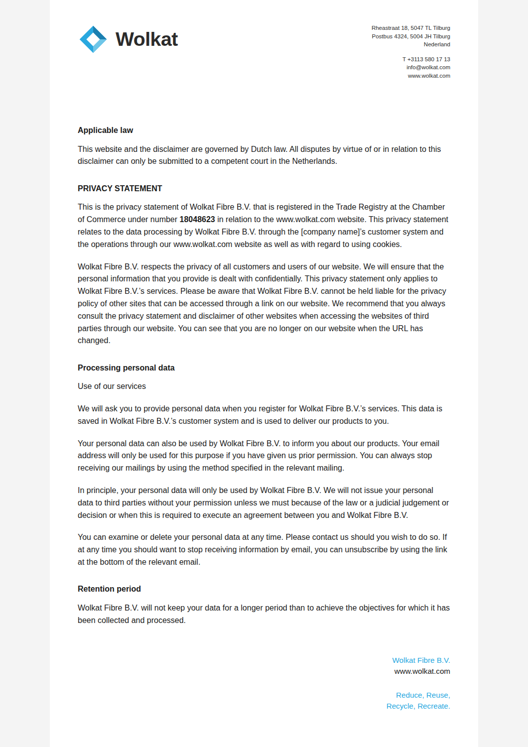Wolkat
Rheastraat 18, 5047 TL Tilburg
Postbus 4324, 5004 JH Tilburg
Nederland
T +3113 580 17 13
info@wolkat.com
www.wolkat.com
Applicable law
This website and the disclaimer are governed by Dutch law. All disputes by virtue of or in relation to this disclaimer can only be submitted to a competent court in the Netherlands.
PRIVACY STATEMENT
This is the privacy statement of Wolkat Fibre B.V. that is registered in the Trade Registry at the Chamber of Commerce under number 18048623 in relation to the www.wolkat.com website. This privacy statement relates to the data processing by Wolkat Fibre B.V. through the [company name]’s customer system and the operations through our www.wolkat.com website as well as with regard to using cookies.
Wolkat Fibre B.V. respects the privacy of all customers and users of our website. We will ensure that the personal information that you provide is dealt with confidentially. This privacy statement only applies to Wolkat Fibre B.V.’s services. Please be aware that Wolkat Fibre B.V. cannot be held liable for the privacy policy of other sites that can be accessed through a link on our website. We recommend that you always consult the privacy statement and disclaimer of other websites when accessing the websites of third parties through our website. You can see that you are no longer on our website when the URL has changed.
Processing personal data
Use of our services
We will ask you to provide personal data when you register for Wolkat Fibre B.V.’s services. This data is saved in Wolkat Fibre B.V.’s customer system and is used to deliver our products to you.
Your personal data can also be used by Wolkat Fibre B.V. to inform you about our products. Your email address will only be used for this purpose if you have given us prior permission. You can always stop receiving our mailings by using the method specified in the relevant mailing.
In principle, your personal data will only be used by Wolkat Fibre B.V. We will not issue your personal data to third parties without your permission unless we must because of the law or a judicial judgement or decision or when this is required to execute an agreement between you and Wolkat Fibre B.V.
You can examine or delete your personal data at any time. Please contact us should you wish to do so. If at any time you should want to stop receiving information by email, you can unsubscribe by using the link at the bottom of the relevant email.
Retention period
Wolkat Fibre B.V. will not keep your data for a longer period than to achieve the objectives for which it has been collected and processed.
Wolkat Fibre B.V.
www.wolkat.com
Reduce, Reuse,
Recycle, Recreate.